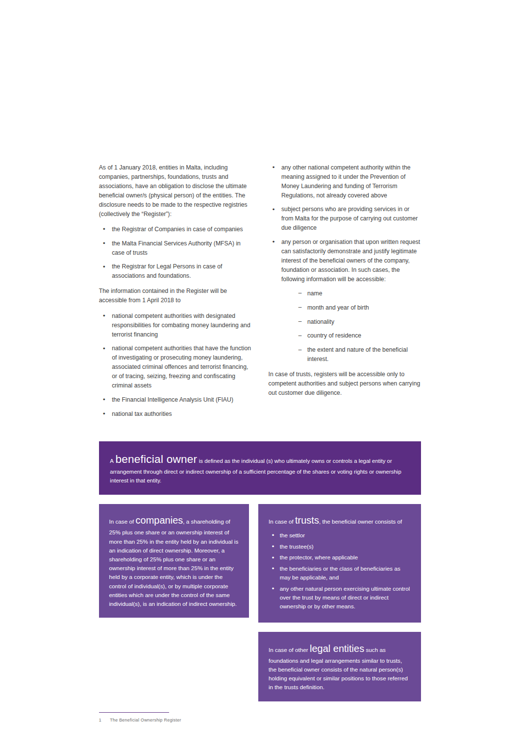As of 1 January 2018, entities in Malta, including companies, partnerships, foundations, trusts and associations, have an obligation to disclose the ultimate beneficial owner/s (physical person) of the entities. The disclosure needs to be made to the respective registries (collectively the “Register”):
the Registrar of Companies in case of companies
the Malta Financial Services Authority (MFSA) in case of trusts
the Registrar for Legal Persons in case of associations and foundations.
The information contained in the Register will be accessible from 1 April 2018 to
national competent authorities with designated responsibilities for combating money laundering and terrorist financing
national competent authorities that have the function of investigating or prosecuting money laundering, associated criminal offences and terrorist financing, or of tracing, seizing, freezing and confiscating criminal assets
the Financial Intelligence Analysis Unit (FIAU)
national tax authorities
any other national competent authority within the meaning assigned to it under the Prevention of Money Laundering and funding of Terrorism Regulations, not already covered above
subject persons who are providing services in or from Malta for the purpose of carrying out customer due diligence
any person or organisation that upon written request can satisfactorily demonstrate and justify legitimate interest of the beneficial owners of the company, foundation or association. In such cases, the following information will be accessible:
name
month and year of birth
nationality
country of residence
the extent and nature of the beneficial interest.
In case of trusts, registers will be accessible only to competent authorities and subject persons when carrying out customer due diligence.
A beneficial owner is defined as the individual (s) who ultimately owns or controls a legal entity or arrangement through direct or indirect ownership of a sufficient percentage of the shares or voting rights or ownership interest in that entity.
In case of companies, a shareholding of 25% plus one share or an ownership interest of more than 25% in the entity held by an individual is an indication of direct ownership. Moreover, a shareholding of 25% plus one share or an ownership interest of more than 25% in the entity held by a corporate entity, which is under the control of individual(s), or by multiple corporate entities which are under the control of the same individual(s), is an indication of indirect ownership.
In case of trusts, the beneficial owner consists of
the settlor
the trustee(s)
the protector, where applicable
the beneficiaries or the class of beneficiaries as may be applicable, and
any other natural person exercising ultimate control over the trust by means of direct or indirect ownership or by other means.
In case of other legal entities such as foundations and legal arrangements similar to trusts, the beneficial owner consists of the natural person(s) holding equivalent or similar positions to those referred in the trusts definition.
1 The Beneficial Ownership Register